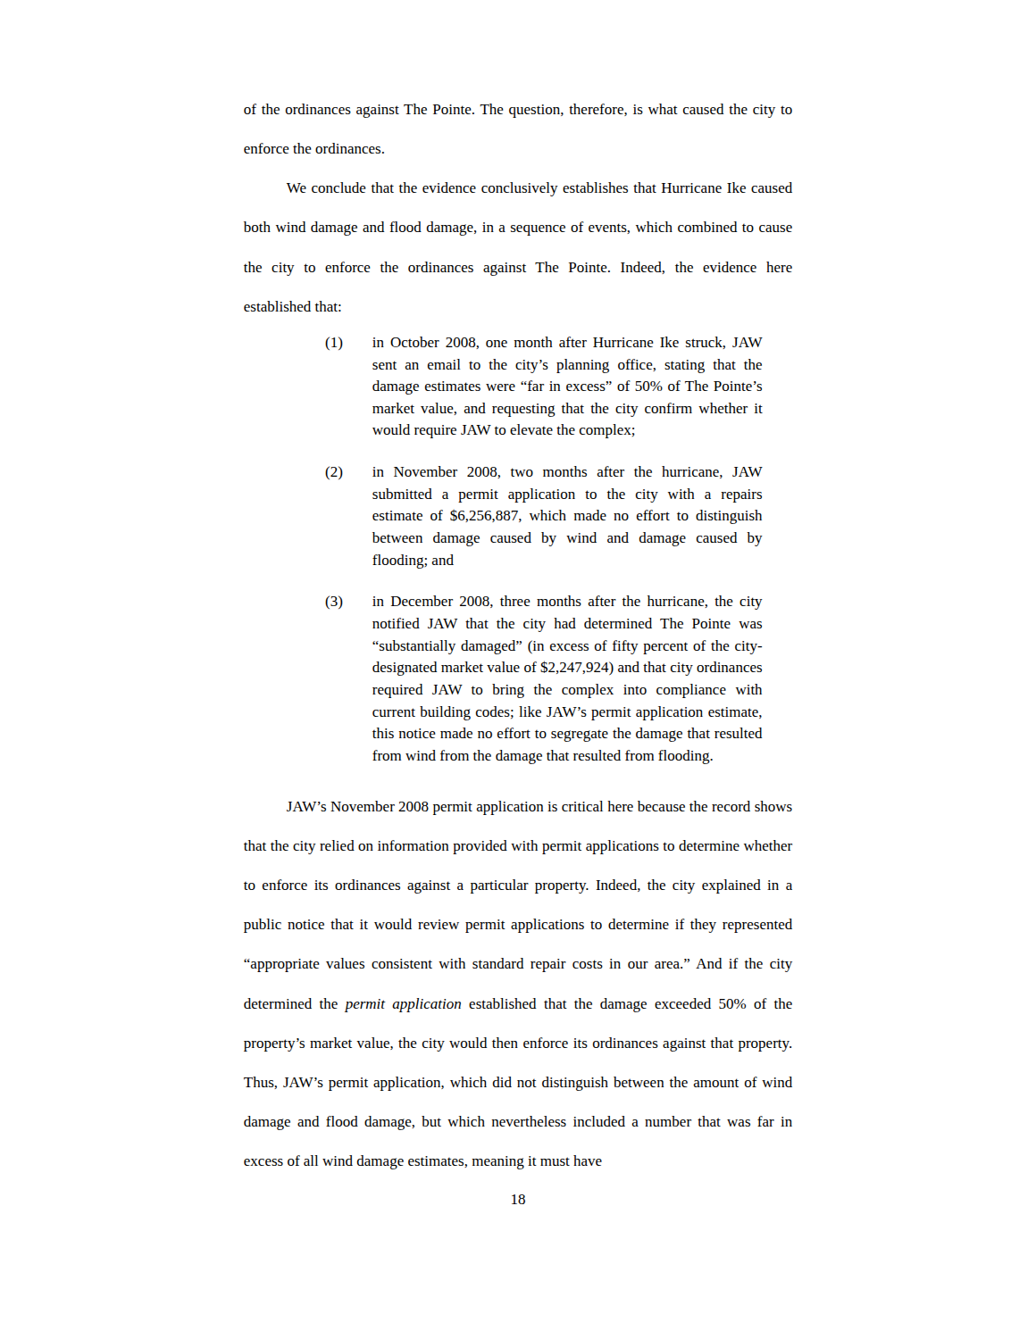of the ordinances against The Pointe. The question, therefore, is what caused the city to enforce the ordinances.
We conclude that the evidence conclusively establishes that Hurricane Ike caused both wind damage and flood damage, in a sequence of events, which combined to cause the city to enforce the ordinances against The Pointe. Indeed, the evidence here established that:
(1) in October 2008, one month after Hurricane Ike struck, JAW sent an email to the city’s planning office, stating that the damage estimates were “far in excess” of 50% of The Pointe’s market value, and requesting that the city confirm whether it would require JAW to elevate the complex;
(2) in November 2008, two months after the hurricane, JAW submitted a permit application to the city with a repairs estimate of $6,256,887, which made no effort to distinguish between damage caused by wind and damage caused by flooding; and
(3) in December 2008, three months after the hurricane, the city notified JAW that the city had determined The Pointe was “substantially damaged” (in excess of fifty percent of the city-designated market value of $2,247,924) and that city ordinances required JAW to bring the complex into compliance with current building codes; like JAW’s permit application estimate, this notice made no effort to segregate the damage that resulted from wind from the damage that resulted from flooding.
JAW’s November 2008 permit application is critical here because the record shows that the city relied on information provided with permit applications to determine whether to enforce its ordinances against a particular property. Indeed, the city explained in a public notice that it would review permit applications to determine if they represented “appropriate values consistent with standard repair costs in our area.” And if the city determined the permit application established that the damage exceeded 50% of the property’s market value, the city would then enforce its ordinances against that property. Thus, JAW’s permit application, which did not distinguish between the amount of wind damage and flood damage, but which nevertheless included a number that was far in excess of all wind damage estimates, meaning it must have
18